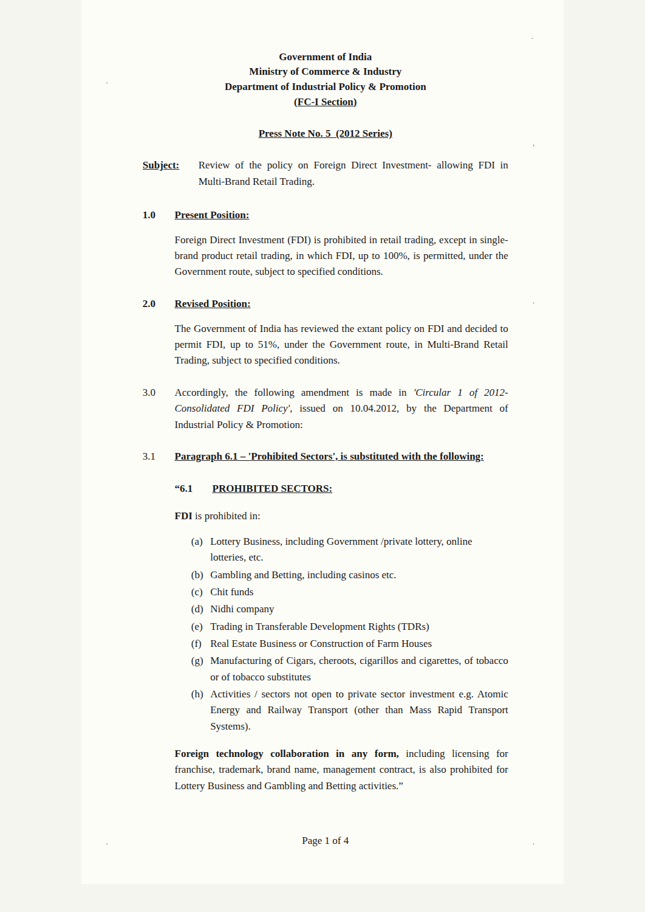. . ' . . .
Government of India Ministry of Commerce & Industry Department of Industrial Policy & Promotion (FC-I Section)
Press Note No. 5 (2012 Series)
Subject: Review of the policy on Foreign Direct Investment- allowing FDI in Multi-Brand Retail Trading.
1.0 Present Position:
Foreign Direct Investment (FDI) is prohibited in retail trading, except in single-brand product retail trading, in which FDI, up to 100%, is permitted, under the Government route, subject to specified conditions.
2.0 Revised Position:
The Government of India has reviewed the extant policy on FDI and decided to permit FDI, up to 51%, under the Government route, in Multi-Brand Retail Trading, subject to specified conditions.
3.0
Accordingly, the following amendment is made in 'Circular 1 of 2012- Consolidated FDI Policy', issued on 10.04.2012, by the Department of Industrial Policy & Promotion:
3.1
Paragraph 6.1 – 'Prohibited Sectors', is substituted with the following:
“6.1 PROHIBITED SECTORS:
FDI is prohibited in:
(a) Lottery Business, including Government /private lottery, online lotteries, etc.
(b) Gambling and Betting, including casinos etc.
(c) Chit funds
(d) Nidhi company
(e) Trading in Transferable Development Rights (TDRs)
(f) Real Estate Business or Construction of Farm Houses
(g) Manufacturing of Cigars, cheroots, cigarillos and cigarettes, of tobacco or of tobacco substitutes
(h) Activities / sectors not open to private sector investment e.g. Atomic Energy and Railway Transport (other than Mass Rapid Transport Systems).
Foreign technology collaboration in any form, including licensing for franchise, trademark, brand name, management contract, is also prohibited for Lottery Business and Gambling and Betting activities.”
Page 1 of 4